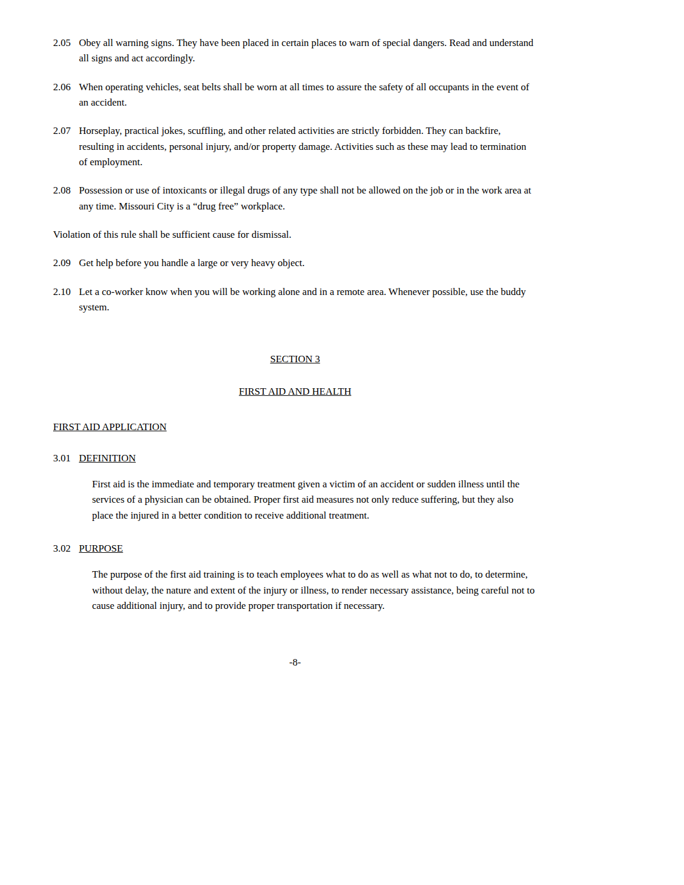2.05
Obey all warning signs. They have been placed in certain places to warn of special dangers. Read and understand all signs and act accordingly.
2.06
When operating vehicles, seat belts shall be worn at all times to assure the safety of all occupants in the event of an accident.
2.07
Horseplay, practical jokes, scuffling, and other related activities are strictly forbidden. They can backfire, resulting in accidents, personal injury, and/or property damage. Activities such as these may lead to termination of employment.
2.08
Possession or use of intoxicants or illegal drugs of any type shall not be allowed on the job or in the work area at any time. Missouri City is a “drug free” workplace.
Violation of this rule shall be sufficient cause for dismissal.
2.09
Get help before you handle a large or very heavy object.
2.10
Let a co-worker know when you will be working alone and in a remote area. Whenever possible, use the buddy system.
SECTION 3
FIRST AID AND HEALTH
FIRST AID APPLICATION
3.01 DEFINITION
First aid is the immediate and temporary treatment given a victim of an accident or sudden illness until the services of a physician can be obtained. Proper first aid measures not only reduce suffering, but they also place the injured in a better condition to receive additional treatment.
3.02 PURPOSE
The purpose of the first aid training is to teach employees what to do as well as what not to do, to determine, without delay, the nature and extent of the injury or illness, to render necessary assistance, being careful not to cause additional injury, and to provide proper transportation if necessary.
-8-